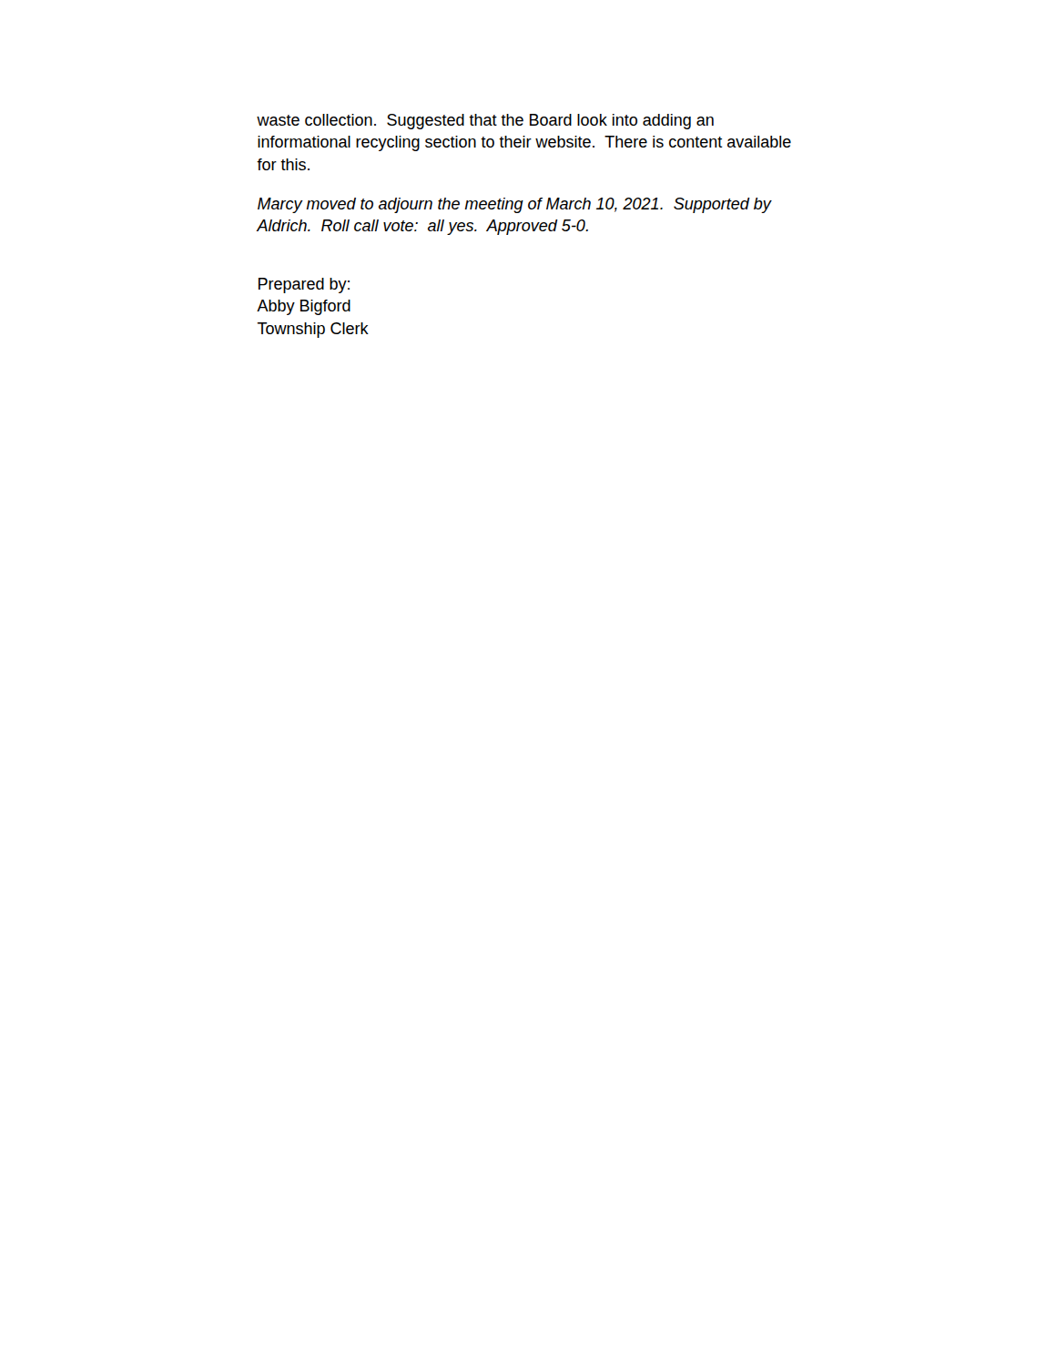waste collection. Suggested that the Board look into adding an informational recycling section to their website. There is content available for this.
Marcy moved to adjourn the meeting of March 10, 2021. Supported by Aldrich. Roll call vote: all yes. Approved 5-0.
Prepared by:
Abby Bigford
Township Clerk